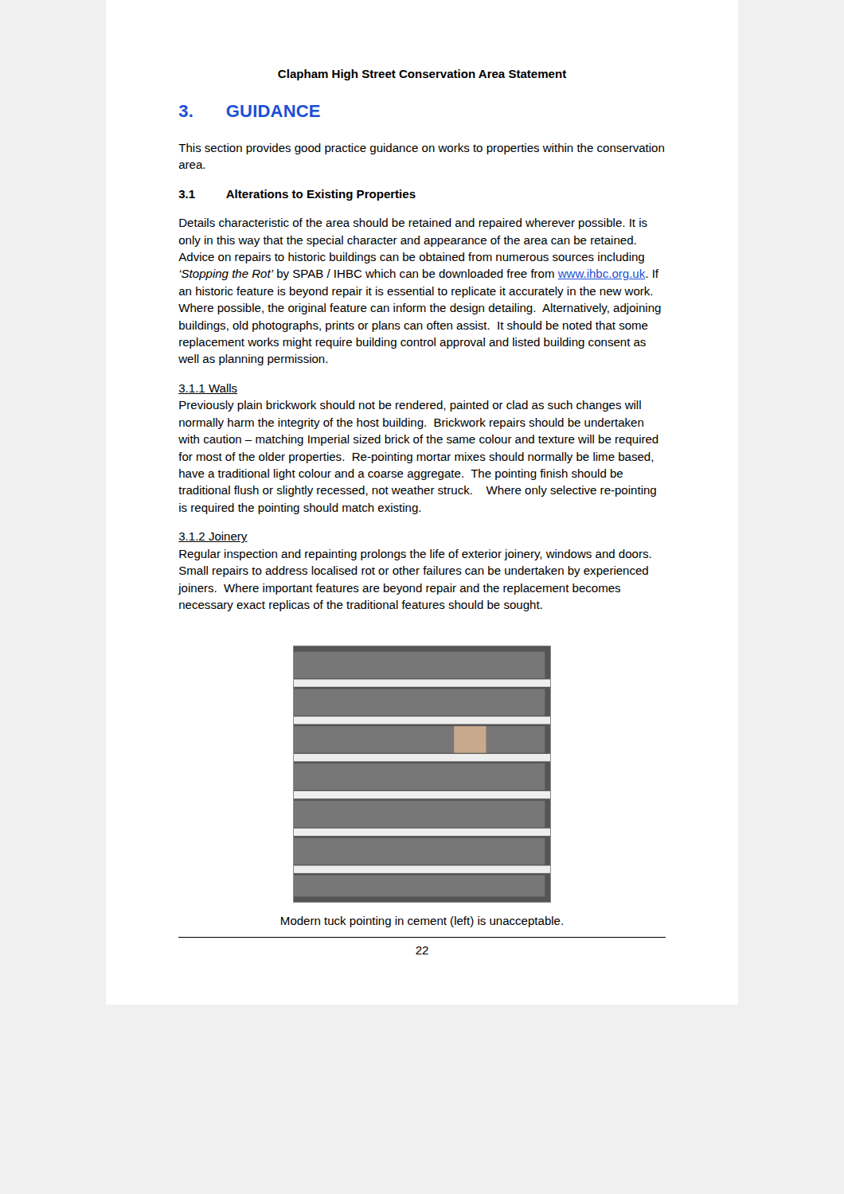Clapham High Street Conservation Area Statement
3. GUIDANCE
This section provides good practice guidance on works to properties within the conservation area.
3.1 Alterations to Existing Properties
Details characteristic of the area should be retained and repaired wherever possible. It is only in this way that the special character and appearance of the area can be retained. Advice on repairs to historic buildings can be obtained from numerous sources including ‘Stopping the Rot’ by SPAB / IHBC which can be downloaded free from www.ihbc.org.uk. If an historic feature is beyond repair it is essential to replicate it accurately in the new work. Where possible, the original feature can inform the design detailing. Alternatively, adjoining buildings, old photographs, prints or plans can often assist. It should be noted that some replacement works might require building control approval and listed building consent as well as planning permission.
3.1.1 Walls
Previously plain brickwork should not be rendered, painted or clad as such changes will normally harm the integrity of the host building. Brickwork repairs should be undertaken with caution – matching Imperial sized brick of the same colour and texture will be required for most of the older properties. Re-pointing mortar mixes should normally be lime based, have a traditional light colour and a coarse aggregate. The pointing finish should be traditional flush or slightly recessed, not weather struck. Where only selective re-pointing is required the pointing should match existing.
3.1.2 Joinery
Regular inspection and repainting prolongs the life of exterior joinery, windows and doors. Small repairs to address localised rot or other failures can be undertaken by experienced joiners. Where important features are beyond repair and the replacement becomes necessary exact replicas of the traditional features should be sought.
Modern tuck pointing in cement (left) is unacceptable.
22